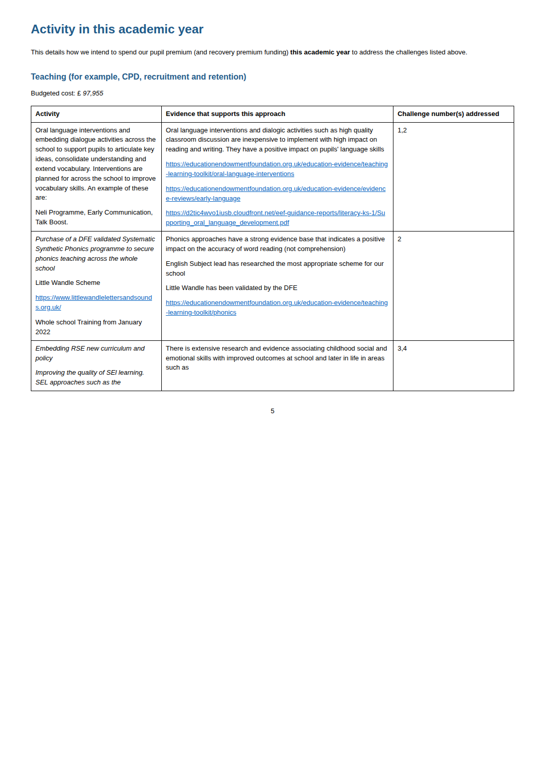Activity in this academic year
This details how we intend to spend our pupil premium (and recovery premium funding) this academic year to address the challenges listed above.
Teaching (for example, CPD, recruitment and retention)
Budgeted cost: £ 97,955
| Activity | Evidence that supports this approach | Challenge number(s) addressed |
| --- | --- | --- |
| Oral language interventions and embedding dialogue activities across the school to support pupils to articulate key ideas, consolidate understanding and extend vocabulary. Interventions are planned for across the school to improve vocabulary skills. An example of these are: Neli Programme, Early Communication, Talk Boost. | Oral language interventions and dialogic activities such as high quality classroom discussion are inexpensive to implement with high impact on reading and writing. They have a positive impact on pupils' language skills https://educationendowmentfoundation.org.uk/education-evidence/teaching-learning-toolkit/oral-language-interventions https://educationendowmentfoundation.org.uk/education-evidence/evidence-reviews/early-language https://d2tic4wvo1iusb.cloudfront.net/eef-guidance-reports/literacy-ks-1/Supporting_oral_language_development.pdf | 1,2 |
| Purchase of a DFE validated Systematic Synthetic Phonics programme to secure phonics teaching across the whole school Little Wandle Scheme https://www.littlewandlelettersandsounds.org.uk/ Whole school Training from January 2022 | Phonics approaches have a strong evidence base that indicates a positive impact on the accuracy of word reading (not comprehension) English Subject lead has researched the most appropriate scheme for our school Little Wandle has been validated by the DFE https://educationendowmentfoundation.org.uk/education-evidence/teaching-learning-toolkit/phonics | 2 |
| Embedding RSE new curriculum and policy Improving the quality of SEl learning. SEL approaches such as the | There is extensive research and evidence associating childhood social and emotional skills with improved outcomes at school and later in life in areas such as | 3,4 |
5